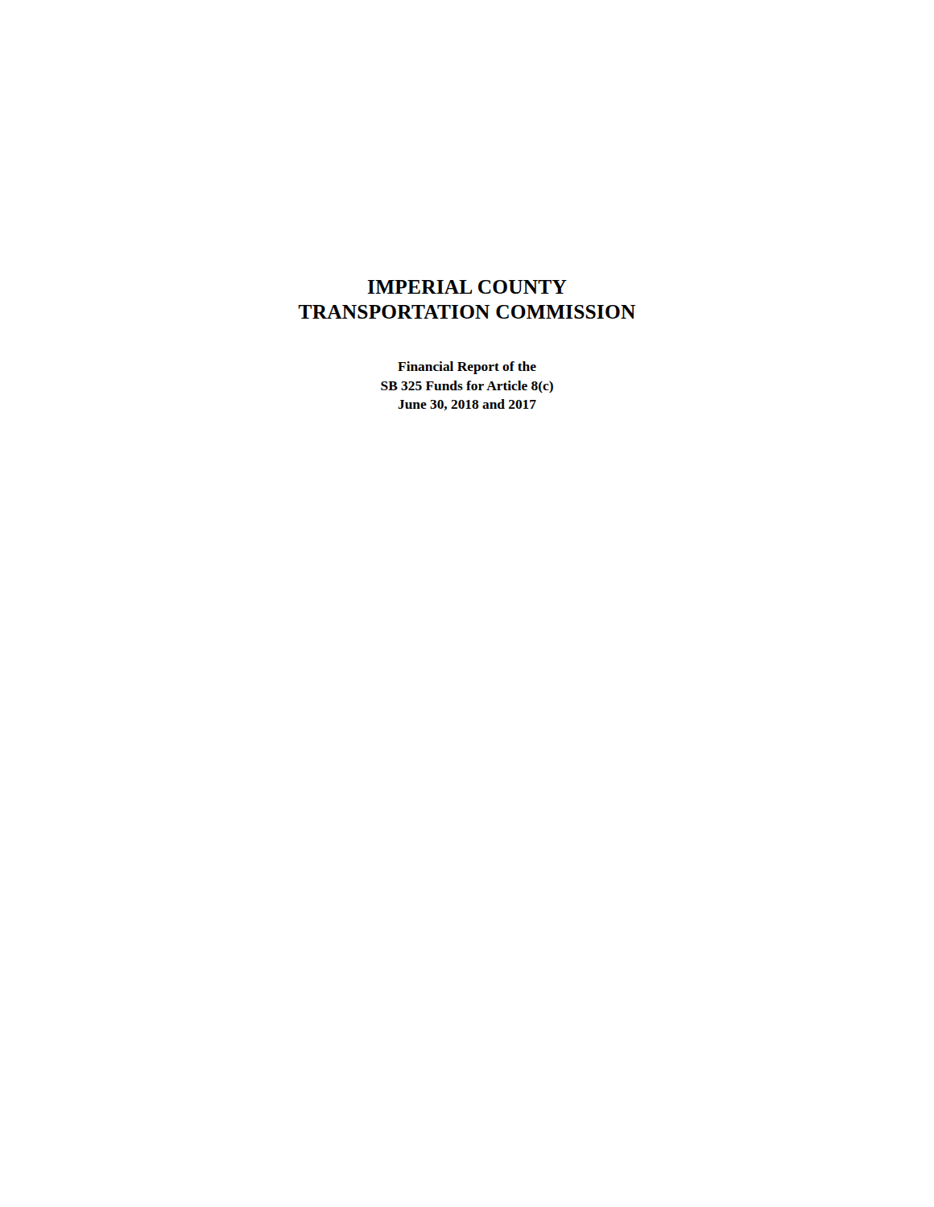IMPERIAL COUNTY
TRANSPORTATION COMMISSION
Financial Report of the
SB 325 Funds for Article 8(c)
June 30, 2018 and 2017